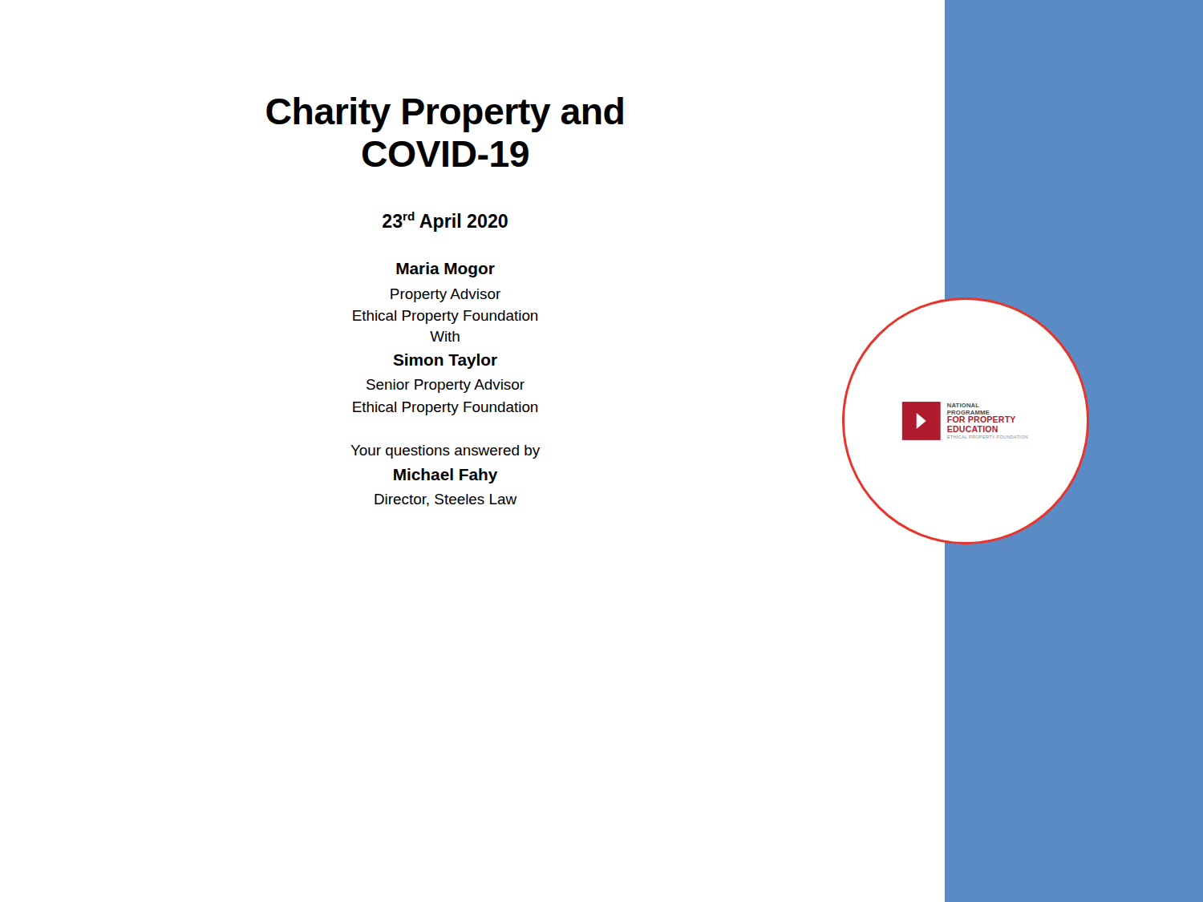Charity Property and
COVID-19
23rd April 2020
Maria Mogor
Property Advisor
Ethical Property Foundation
With
Simon Taylor
Senior Property Advisor
Ethical Property Foundation
Your questions answered by
Michael Fahy
Director, Steeles Law
NATIONAL
PROGRAMME
FOR PROPERTY
EDUCATION
ETHICAL PROPERTY FOUNDATION